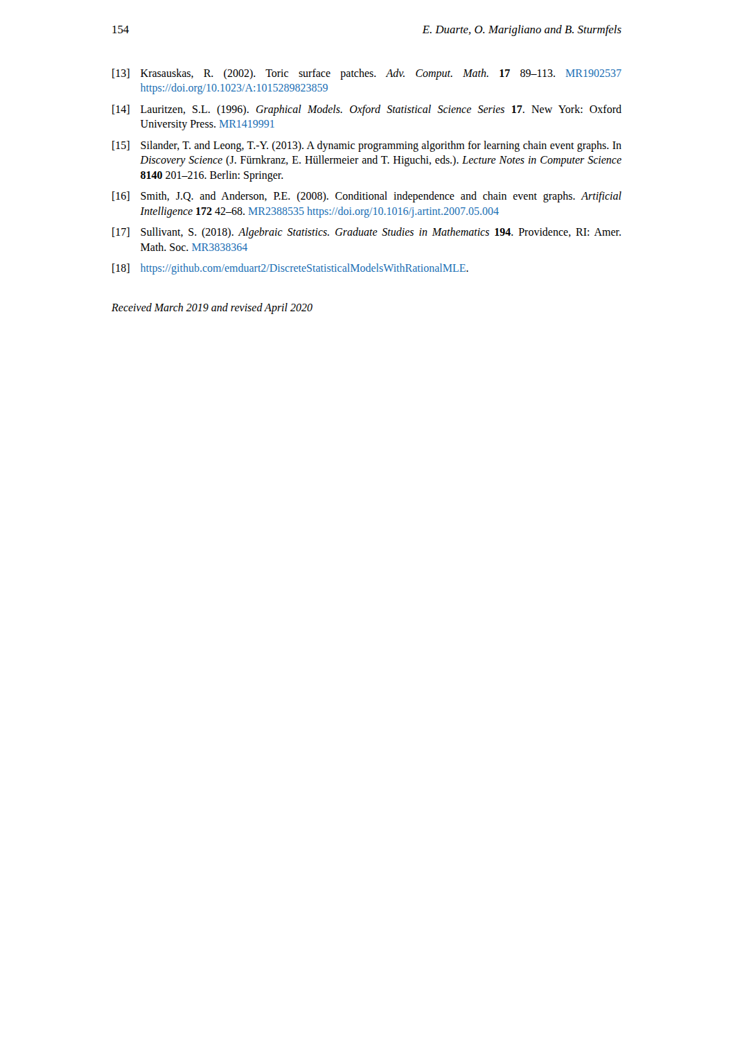154 E. Duarte, O. Marigliano and B. Sturmfels
[13] Krasauskas, R. (2002). Toric surface patches. Adv. Comput. Math. 17 89–113. MR1902537 https://doi.org/10.1023/A:1015289823859
[14] Lauritzen, S.L. (1996). Graphical Models. Oxford Statistical Science Series 17. New York: Oxford University Press. MR1419991
[15] Silander, T. and Leong, T.-Y. (2013). A dynamic programming algorithm for learning chain event graphs. In Discovery Science (J. Fürnkranz, E. Hüllermeier and T. Higuchi, eds.). Lecture Notes in Computer Science 8140 201–216. Berlin: Springer.
[16] Smith, J.Q. and Anderson, P.E. (2008). Conditional independence and chain event graphs. Artificial Intelligence 172 42–68. MR2388535 https://doi.org/10.1016/j.artint.2007.05.004
[17] Sullivant, S. (2018). Algebraic Statistics. Graduate Studies in Mathematics 194. Providence, RI: Amer. Math. Soc. MR3838364
[18] https://github.com/emduart2/DiscreteStatisticalModelsWithRationalMLE.
Received March 2019 and revised April 2020